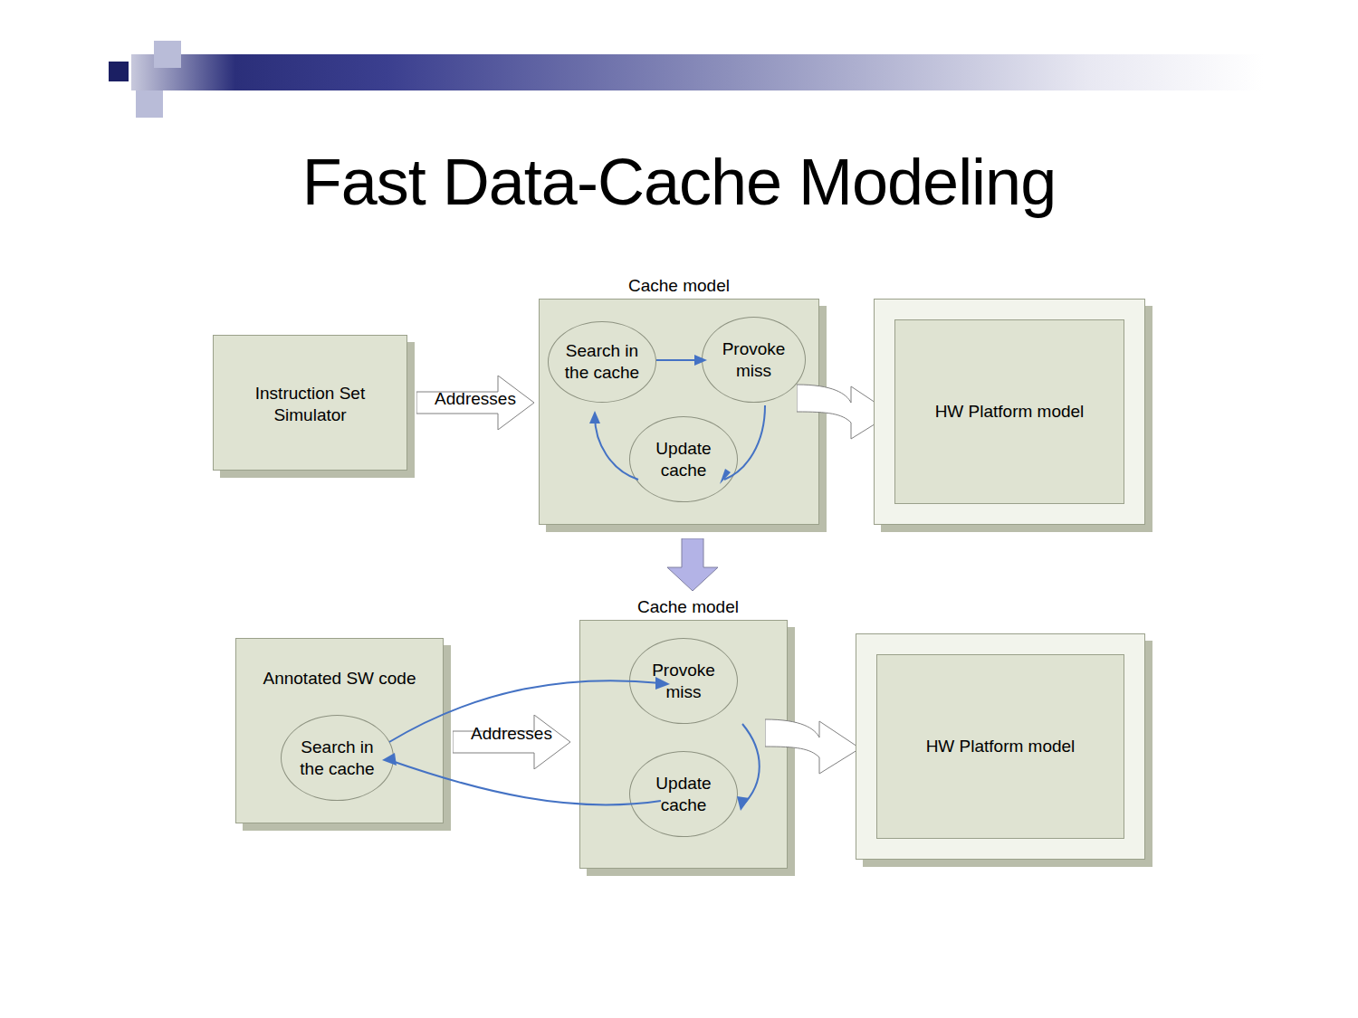Fast Data-Cache Modeling
TOP DIAGRAM
Cache model
Instruction Set
Simulator
Addresses
Search in
the cache
Provoke
miss
Update
cache
HW Platform model
Vertical transition arrow BOTTOM DIAGRAM
Cache model
Annotated SW code
Search in
the cache
Addresses
Provoke
miss
Update
cache
HW Platform model